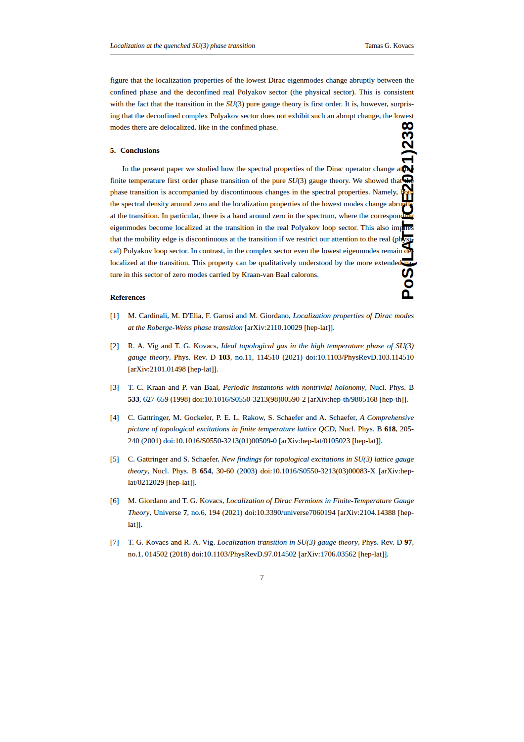Localization at the quenched SU(3) phase transition Tamas G. Kovacs
PoS(LATTICE2021)238
figure that the localization properties of the lowest Dirac eigenmodes change abruptly between the confined phase and the deconfined real Polyakov sector (the physical sector). This is consistent with the fact that the transition in the SU(3) pure gauge theory is first order. It is, however, surprising that the deconfined complex Polyakov sector does not exhibit such an abrupt change, the lowest modes there are delocalized, like in the confined phase.
5. Conclusions
In the present paper we studied how the spectral properties of the Dirac operator change at the finite temperature first order phase transition of the pure SU(3) gauge theory. We showed that the phase transition is accompanied by discontinuous changes in the spectral properties. Namely, both the spectral density around zero and the localization properties of the lowest modes change abruptly at the transition. In particular, there is a band around zero in the spectrum, where the corresponding eigenmodes become localized at the transition in the real Polyakov loop sector. This also implies that the mobility edge is discontinuous at the transition if we restrict our attention to the real (physical) Polyakov loop sector. In contrast, in the complex sector even the lowest eigenmodes remain delocalized at the transition. This property can be qualitatively understood by the more extended nature in this sector of zero modes carried by Kraan-van Baal calorons.
References
[1] M. Cardinali, M. D'Elia, F. Garosi and M. Giordano, Localization properties of Dirac modes at the Roberge-Weiss phase transition [arXiv:2110.10029 [hep-lat]].
[2] R. A. Vig and T. G. Kovacs, Ideal topological gas in the high temperature phase of SU(3) gauge theory, Phys. Rev. D 103, no.11, 114510 (2021) doi:10.1103/PhysRevD.103.114510 [arXiv:2101.01498 [hep-lat]].
[3] T. C. Kraan and P. van Baal, Periodic instantons with nontrivial holonomy, Nucl. Phys. B 533, 627-659 (1998) doi:10.1016/S0550-3213(98)00590-2 [arXiv:hep-th/9805168 [hep-th]].
[4] C. Gattringer, M. Gockeler, P. E. L. Rakow, S. Schaefer and A. Schaefer, A Comprehensive picture of topological excitations in finite temperature lattice QCD, Nucl. Phys. B 618, 205-240 (2001) doi:10.1016/S0550-3213(01)00509-0 [arXiv:hep-lat/0105023 [hep-lat]].
[5] C. Gattringer and S. Schaefer, New findings for topological excitations in SU(3) lattice gauge theory, Nucl. Phys. B 654, 30-60 (2003) doi:10.1016/S0550-3213(03)00083-X [arXiv:hep-lat/0212029 [hep-lat]].
[6] M. Giordano and T. G. Kovacs, Localization of Dirac Fermions in Finite-Temperature Gauge Theory, Universe 7, no.6, 194 (2021) doi:10.3390/universe7060194 [arXiv:2104.14388 [hep-lat]].
[7] T. G. Kovacs and R. A. Vig, Localization transition in SU(3) gauge theory, Phys. Rev. D 97, no.1, 014502 (2018) doi:10.1103/PhysRevD.97.014502 [arXiv:1706.03562 [hep-lat]].
7